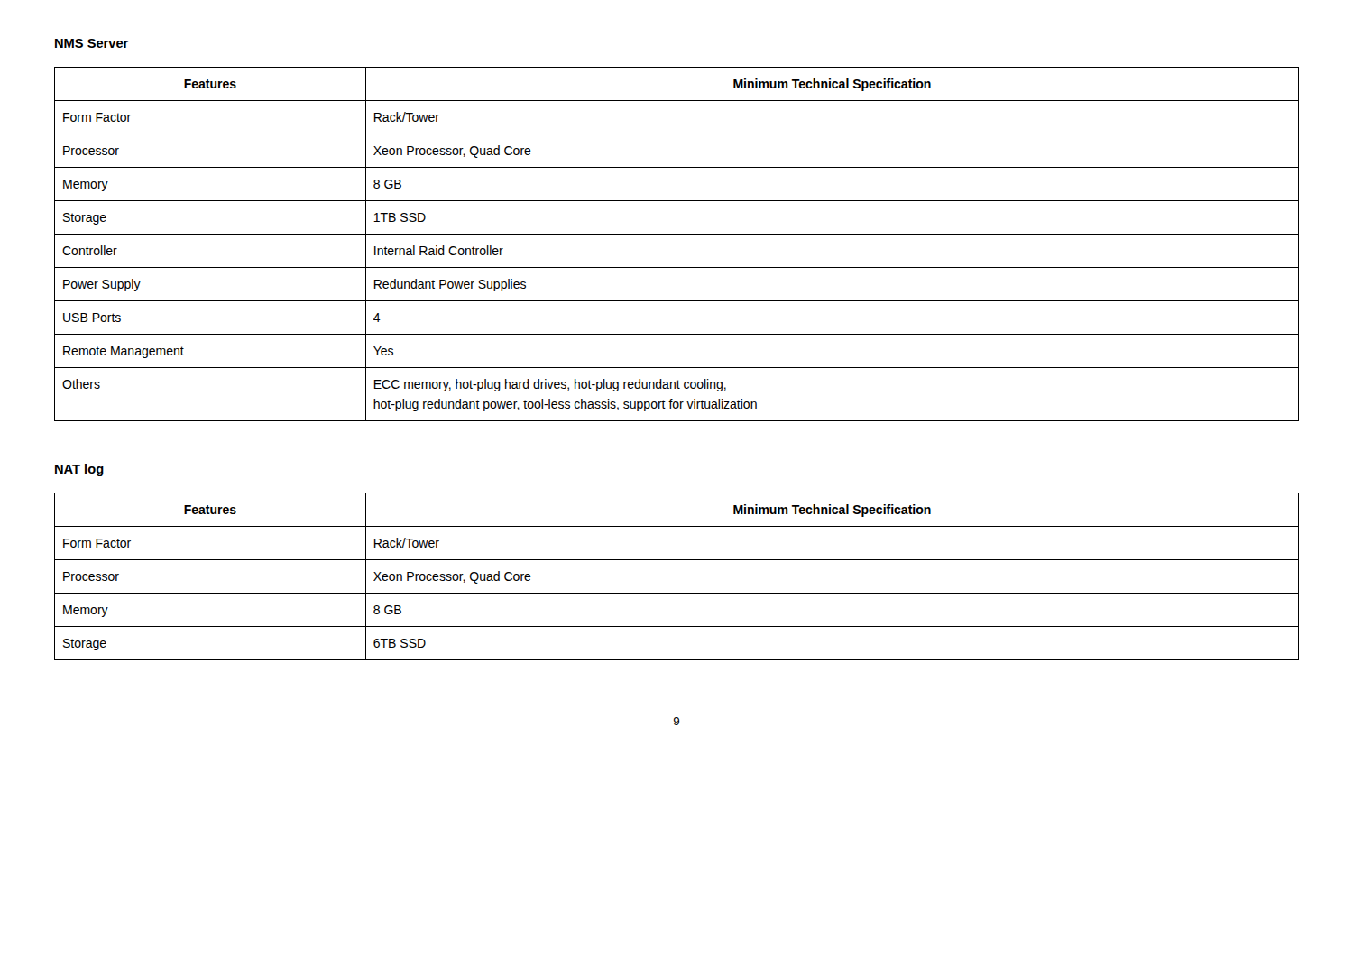NMS Server
| Features | Minimum Technical Specification |
| --- | --- |
| Form Factor | Rack/Tower |
| Processor | Xeon Processor, Quad Core |
| Memory | 8 GB |
| Storage | 1TB SSD |
| Controller | Internal Raid Controller |
| Power Supply | Redundant Power Supplies |
| USB Ports | 4 |
| Remote Management | Yes |
| Others | ECC memory, hot-plug hard drives, hot-plug redundant cooling, hot-plug redundant power, tool-less chassis, support for virtualization |
NAT log
| Features | Minimum Technical Specification |
| --- | --- |
| Form Factor | Rack/Tower |
| Processor | Xeon Processor, Quad Core |
| Memory | 8 GB |
| Storage | 6TB SSD |
9